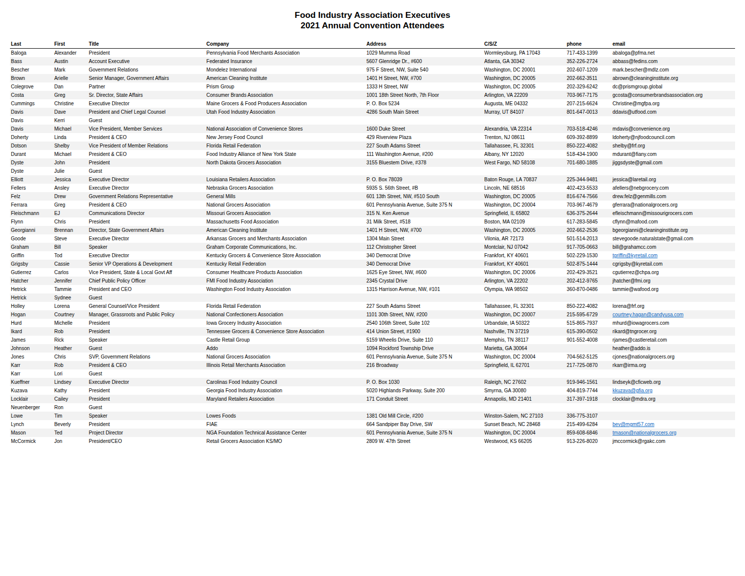Food Industry Association Executives
2021 Annual Convention Attendees
| Last | First | Title | Company | Address | C/S/Z | phone | email |
| --- | --- | --- | --- | --- | --- | --- | --- |
| Baloga | Alexander | President | Pennsylvania Food Merchants Association | 1029 Mumma Road | Wormleysburg, PA 17043 | 717-433-1399 | abaloga@pfma.net |
| Bass | Austin | Account Executive | Federated Insurance | 5607 Glenridge Dr., #600 | Atlanta, GA 30342 | 352-226-2724 | abbass@fedins.com |
| Bescher | Mark | Government Relations | Mondelez International | 975 F Street, NW, Suite 540 | Washington, DC 20001 | 202-607-1209 | mark.bescher@mdlz.com |
| Brown | Arielle | Senior Manager, Government Affairs | American Cleaning Institute | 1401 H Street, NW, #700 | Washington, DC 20005 | 202-662-3511 | abrown@cleaninginstitute.org |
| Colegrove | Dan | Partner | Prism Group | 1333 H Street, NW | Washington, DC 20005 | 202-329-6242 | dc@prismgroup.global |
| Costa | Greg | Sr. Director, State Affairs | Consumer Brands Association | 1001 18th Street North, 7th Floor | Arlington, VA 22209 | 703-967-7175 | gcosta@consumerbrandsassociation.org |
| Cummings | Christine | Executive DIrector | Maine Grocers & Food Producers Association | P. O. Box 5234 | Augusta, ME 04332 | 207-215-6624 | Christine@mgfpa.org |
| Davis | Dave | President and Chief Legal Counsel | Utah Food Industry Association | 4286 South Main Street | Murray, UT 84107 | 801-647-0013 | ddavis@utfood.com |
| Davis | Kerri | Guest | | | | | |
| Davis | Michael | Vice President, Member Services | National Association of Convenience Stores | 1600 Duke Street | Alexandria, VA 22314 | 703-518-4246 | mdavis@convenience.org |
| Doherty | Linda | President & CEO | New Jersey Food Council | 429 Riverview Plaza | Trenton, NJ 08611 | 609-392-8899 | ldoherty@njfoodcouncil.com |
| Dotson | Shelby | Vice President of Member Relations | Florida Retail Federation | 227 South Adams Street | Tallahassee, FL 32301 | 850-222-4082 | shelby@frf.org |
| Durant | Michael | President & CEO | Food Industry Alliance of New York State | 111 Washington Avenue, #200 | Albany, NY 12020 | 518-434-1900 | mdurant@fiany.com |
| Dyste | John | President | North Dakota Grocers Association | 3155 Bluestem Drive, #378 | West Fargo, ND 58108 | 701-680-1885 | jiggsdyste@gmail.com |
| Dyste | Julie | Guest | | | | | |
| Elliott | Jessica | Executive Director | Louisiana Retailers Association | P. O. Box 78039 | Baton Rouge, LA 70837 | 225-344-9481 | jessica@laretail.org |
| Fellers | Ansley | Executive Director | Nebraska Grocers Association | 5935 S. 56th Street, #B | Lincoln, NE 68516 | 402-423-5533 | afellers@nebgrocery.com |
| Felz | Drew | Government Relations Representative | General Mills | 601 13th Street, NW, #510 South | Washington, DC 20005 | 816-674-7566 | drew.felz@genmills.com |
| Ferrara | Greg | President & CEO | National Grocers Association | 601 Pennsylvania Avenue, Suite 375 N | Washington, DC 20004 | 703-967-4679 | gferrara@nationalgrocers.org |
| Fleischmann | EJ | Communications Director | Missouri Grocers Association | 315 N. Ken Avenue | Springfield, IL 65802 | 636-375-2644 | efleischmann@missourigrocers.com |
| Flynn | Chris | President | Massachusetts Food Association | 31 Milk Street, #518 | Boston, MA 02109 | 617-283-5845 | cflynn@mafood.com |
| Georgianni | Brennan | Director, State Government Affairs | American Cleaning Institute | 1401 H Street, NW, #700 | Washington, DC 20005 | 202-662-2536 | bgeorgianni@cleaninginstitute.org |
| Goode | Steve | Executive Director | Arkansas Grocers and Merchants Association | 1304 Main Street | Vilonia, AR 72173 | 501-514-2013 | stevegoode.naturalstate@gmail.com |
| Graham | Bill | Speaker | Graham Corporate Communications, Inc. | 112 Christopher Street | Montclair, NJ 07042 | 917-705-0663 | bill@grahamcc.com |
| Griffin | Tod | Executive Director | Kentucky Grocers & Convenience Store Association | 340 Democrat Drive | Frankfort, KY 40601 | 502-229-1530 | tgriffin@kyretail.com |
| Grigsby | Cassie | Senior VP Operations & Development | Kentucky Retail Federation | 340 Democrat Drive | Frankfort, KY 40601 | 502-875-1444 | cgrigsby@kyretail.com |
| Gutierrez | Carlos | Vice President, State & Local Govt Aff | Consumer Healthcare Products Association | 1625 Eye Street, NW, #600 | Washington, DC 20006 | 202-429-3521 | cgutierrez@chpa.org |
| Hatcher | Jennifer | Chief Public Policy Officer | FMI Food Industry Association | 2345 Crystal Drive | Arlington, VA 22202 | 202-412-9765 | jhatcher@fmi.org |
| Hetrick | Tammie | President and CEO | Washington Food Industry Association | 1315 Harrison Avenue, NW, #101 | Olympia, WA 98502 | 360-870-0486 | tammie@wafood.org |
| Hetrick | Sydnee | Guest | | | | | |
| Holley | Lorena | General Counsel/Vice President | Florida Retail Federation | 227 South Adams Street | Tallahassee, FL 32301 | 850-222-4082 | lorena@frf.org |
| Hogan | Courtney | Manager, Grassroots and Public Policy | National Confectioners Association | 1101 30th Street, NW, #200 | Washington, DC 20007 | 215-595-6729 | courtney.hagan@candyusa.com |
| Hurd | Michelle | President | Iowa Grocery Industry Association | 2540 106th Street, Suite 102 | Urbandale, IA 50322 | 515-865-7937 | mhurd@iowagrocers.com |
| Ikard | Rob | President | Tennessee Grocers & Convenience Store Association | 414 Union Street, #1900 | Nashville, TN 37219 | 615-390-0502 | rikard@tngrocer.org |
| James | Rick | Speaker | Castle Retail Group | 5159 Wheelis Drive, Suite 110 | Memphis, TN 38117 | 901-552-4008 | rjames@castleretail.com |
| Johnson | Heather | Guest | Addo | 1094 Rockford Township Drive | Marietta, GA 30064 | | heather@addo.is |
| Jones | Chris | SVP, Government Relations | National Grocers Association | 601 Pennsylvania Avenue, Suite 375 N | Washington, DC 20004 | 704-562-5125 | cjones@nationalgrocers.org |
| Karr | Rob | President & CEO | Illinois Retail Merchants Association | 216 Broadway | Springfield, IL 62701 | 217-725-0870 | rkarr@irma.org |
| Karr | Lori | Guest | | | | | |
| Kueffner | Lindsey | Executive Director | Carolinas Food Industry Council | P. O. Box 1030 | Raleigh, NC 27602 | 919-946-1561 | lindseyk@cficweb.org |
| Kuzava | Kathy | President | Georgia Food Industry Association | 5020 Highlands Parkway, Suite 200 | Smyrna, GA 30080 | 404-819-7744 | kkuzava@gfia.org |
| Locklair | Cailey | President | Maryland Retailers Association | 171 Conduit Street | Annapolis, MD 21401 | 317-397-1918 | clocklair@mdra.org |
| Neuenberger | Ron | Guest | | | | | |
| Lowe | Tim | Speaker | Lowes Foods | 1381 Old Mill Circle, #200 | Winston-Salem, NC 27103 | 336-775-3107 | |
| Lynch | Beverly | President | FIAE | 664 Sandpiper Bay Drive, SW | Sunset Beach, NC 28468 | 215-499-6284 | bev@mgmt57.com |
| Mason | Ted | Project Director | NGA Foundation Technical Assistance Center | 601 Pennsylvania Avenue, Suite 375 N | Washington, DC 20004 | 859-608-6846 | tmason@nationalgrocers.org |
| McCormick | Jon | President/CEO | Retail Grocers Association KS/MO | 2809 W. 47th Street | Westwood, KS 66205 | 913-226-8020 | jmccormick@rgakc.com |